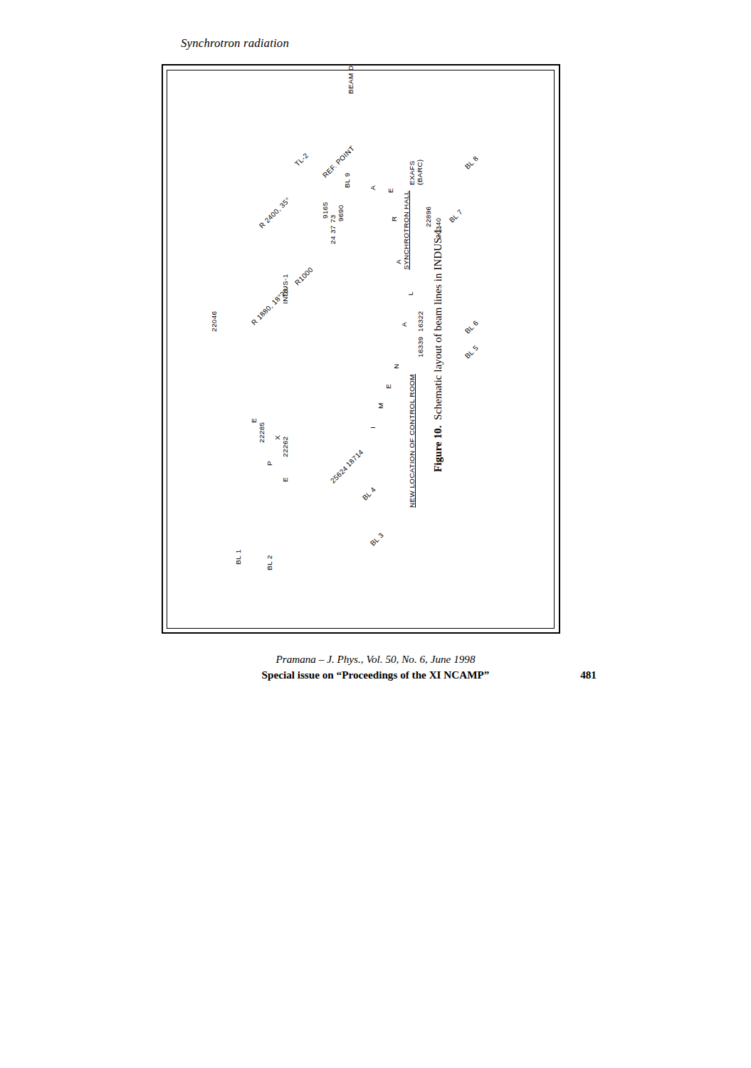Synchrotron radiation
BEAM DUMP TL-2 REF. POINT BL 9 A E EXAFS
(BARC) BL 8 R BL 7 22896 20340 9165 9690 24 37 73 R 2400, 35° A SYNCHROTRON HALL L R1000 INDUS-1 R 1880, 18°20' A 16322 BL 6 BL 5 16339 22046 N E M I E 22285 X 22262 P E 18714 25624 BL 4 BL 3 NEW LOCATION OF CONTROL ROOM BL 1 BL 2 Figure 10. Schematic layout of beam lines in INDUS-1.
Pramana – J. Phys., Vol. 50, No. 6, June 1998
Special issue on “Proceedings of the XI NCAMP”481